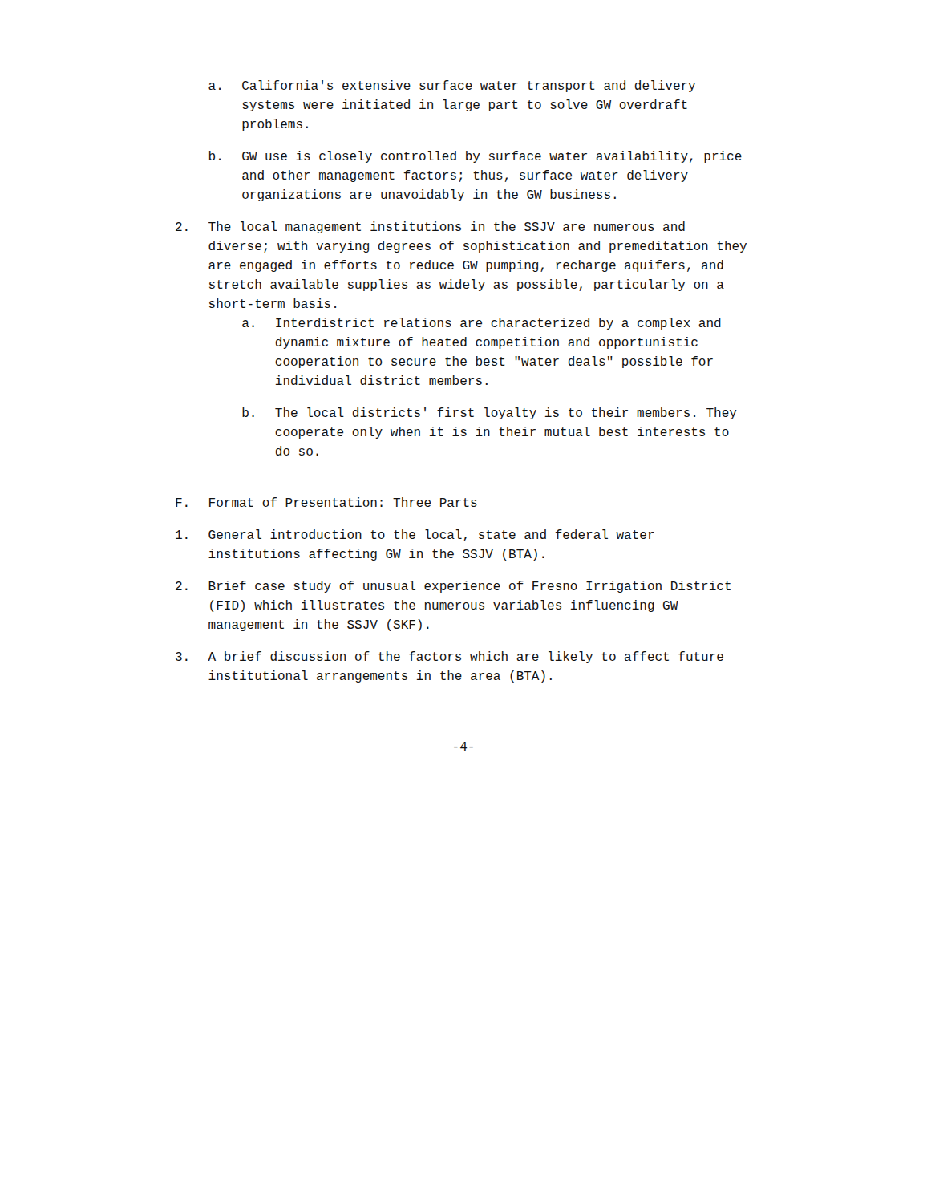a. California's extensive surface water transport and delivery systems were initiated in large part to solve GW overdraft problems.
b. GW use is closely controlled by surface water availability, price and other management factors; thus, surface water delivery organizations are unavoidably in the GW business.
2. The local management institutions in the SSJV are numerous and diverse; with varying degrees of sophistication and premeditation they are engaged in efforts to reduce GW pumping, recharge aquifers, and stretch available supplies as widely as possible, particularly on a short-term basis.
a. Interdistrict relations are characterized by a complex and dynamic mixture of heated competition and opportunistic cooperation to secure the best "water deals" possible for individual district members.
b. The local districts' first loyalty is to their members. They cooperate only when it is in their mutual best interests to do so.
F. Format of Presentation: Three Parts
1. General introduction to the local, state and federal water institutions affecting GW in the SSJV (BTA).
2. Brief case study of unusual experience of Fresno Irrigation District (FID) which illustrates the numerous variables influencing GW management in the SSJV (SKF).
3. A brief discussion of the factors which are likely to affect future institutional arrangements in the area (BTA).
-4-